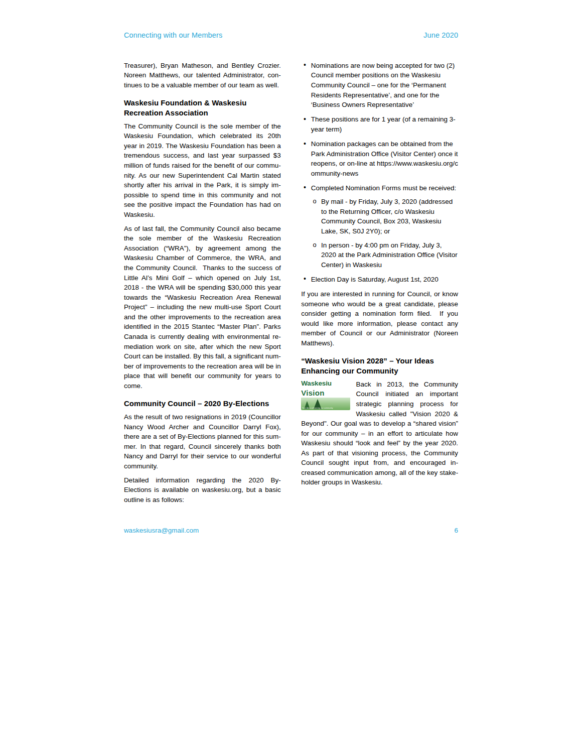Connecting with our Members
June 2020
Treasurer), Bryan Matheson, and Bentley Crozier. Noreen Matthews, our talented Administrator, continues to be a valuable member of our team as well.
Waskesiu Foundation & Waskesiu Recreation Association
The Community Council is the sole member of the Waskesiu Foundation, which celebrated its 20th year in 2019. The Waskesiu Foundation has been a tremendous success, and last year surpassed $3 million of funds raised for the benefit of our community. As our new Superintendent Cal Martin stated shortly after his arrival in the Park, it is simply impossible to spend time in this community and not see the positive impact the Foundation has had on Waskesiu.
As of last fall, the Community Council also became the sole member of the Waskesiu Recreation Association (“WRA”), by agreement among the Waskesiu Chamber of Commerce, the WRA, and the Community Council. Thanks to the success of Little Al’s Mini Golf – which opened on July 1st, 2018 - the WRA will be spending $30,000 this year towards the “Waskesiu Recreation Area Renewal Project” – including the new multi-use Sport Court and the other improvements to the recreation area identified in the 2015 Stantec “Master Plan”. Parks Canada is currently dealing with environmental remediation work on site, after which the new Sport Court can be installed. By this fall, a significant number of improvements to the recreation area will be in place that will benefit our community for years to come.
Community Council – 2020 By-Elections
As the result of two resignations in 2019 (Councillor Nancy Wood Archer and Councillor Darryl Fox), there are a set of By-Elections planned for this summer. In that regard, Council sincerely thanks both Nancy and Darryl for their service to our wonderful community.
Detailed information regarding the 2020 By-Elections is available on waskesiu.org, but a basic outline is as follows:
Nominations are now being accepted for two (2) Council member positions on the Waskesiu Community Council – one for the ‘Permanent Residents Representative’, and one for the ‘Business Owners Representative’
These positions are for 1 year (of a remaining 3-year term)
Nomination packages can be obtained from the Park Administration Office (Visitor Center) once it reopens, or on-line at https://www.waskesiu.org/community-news
Completed Nomination Forms must be received:
By mail - by Friday, July 3, 2020 (addressed to the Returning Officer, c/o Waskesiu Community Council, Box 203, Waskesiu Lake, SK, S0J 2Y0); or
In person - by 4:00 pm on Friday, July 3, 2020 at the Park Administration Office (Visitor Center) in Waskesiu
Election Day is Saturday, August 1st, 2020
If you are interested in running for Council, or know someone who would be a great candidate, please consider getting a nomination form filed. If you would like more information, please contact any member of Council or our Administrator (Noreen Matthews).
“Waskesiu Vision 2028” – Your Ideas Enhancing our Community
Waskesiu Vision
Your ideas enhancing our community
Back in 2013, the Community Council initiated an important strategic planning process for Waskesiu called "Vision 2020 & Beyond". Our goal was to develop a “shared vision” for our community – in an effort to articulate how Waskesiu should “look and feel” by the year 2020. As part of that visioning process, the Community Council sought input from, and encouraged increased communication among, all of the key stakeholder groups in Waskesiu.
waskesiusra@gmail.com
6